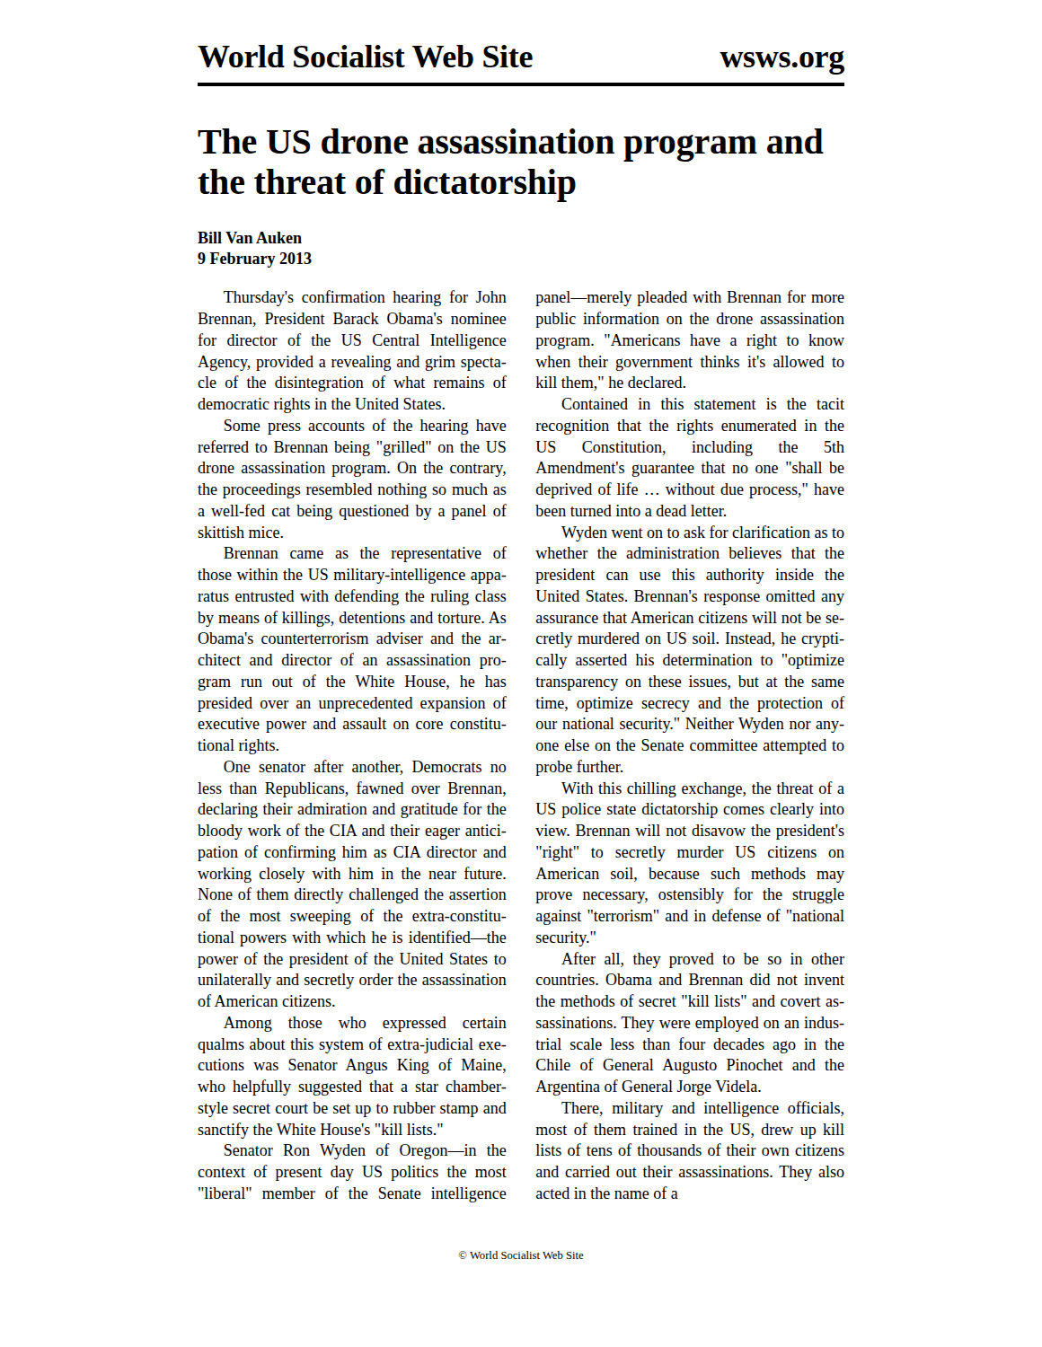World Socialist Web Site wsws.org
The US drone assassination program and the threat of dictatorship
Bill Van Auken
9 February 2013
Thursday's confirmation hearing for John Brennan, President Barack Obama's nominee for director of the US Central Intelligence Agency, provided a revealing and grim spectacle of the disintegration of what remains of democratic rights in the United States.
Some press accounts of the hearing have referred to Brennan being "grilled" on the US drone assassination program. On the contrary, the proceedings resembled nothing so much as a well-fed cat being questioned by a panel of skittish mice.
Brennan came as the representative of those within the US military-intelligence apparatus entrusted with defending the ruling class by means of killings, detentions and torture. As Obama's counterterrorism adviser and the architect and director of an assassination program run out of the White House, he has presided over an unprecedented expansion of executive power and assault on core constitutional rights.
One senator after another, Democrats no less than Republicans, fawned over Brennan, declaring their admiration and gratitude for the bloody work of the CIA and their eager anticipation of confirming him as CIA director and working closely with him in the near future. None of them directly challenged the assertion of the most sweeping of the extra-constitutional powers with which he is identified—the power of the president of the United States to unilaterally and secretly order the assassination of American citizens.
Among those who expressed certain qualms about this system of extra-judicial executions was Senator Angus King of Maine, who helpfully suggested that a star chamber-style secret court be set up to rubber stamp and sanctify the White House's "kill lists."
Senator Ron Wyden of Oregon—in the context of present day US politics the most "liberal" member of the Senate intelligence panel—merely pleaded with Brennan for more public information on the drone assassination program. "Americans have a right to know when their government thinks it's allowed to kill them," he declared.
Contained in this statement is the tacit recognition that the rights enumerated in the US Constitution, including the 5th Amendment's guarantee that no one "shall be deprived of life … without due process," have been turned into a dead letter.
Wyden went on to ask for clarification as to whether the administration believes that the president can use this authority inside the United States. Brennan's response omitted any assurance that American citizens will not be secretly murdered on US soil. Instead, he cryptically asserted his determination to "optimize transparency on these issues, but at the same time, optimize secrecy and the protection of our national security." Neither Wyden nor anyone else on the Senate committee attempted to probe further.
With this chilling exchange, the threat of a US police state dictatorship comes clearly into view. Brennan will not disavow the president's "right" to secretly murder US citizens on American soil, because such methods may prove necessary, ostensibly for the struggle against "terrorism" and in defense of "national security."
After all, they proved to be so in other countries. Obama and Brennan did not invent the methods of secret "kill lists" and covert assassinations. They were employed on an industrial scale less than four decades ago in the Chile of General Augusto Pinochet and the Argentina of General Jorge Videla.
There, military and intelligence officials, most of them trained in the US, drew up kill lists of tens of thousands of their own citizens and carried out their assassinations. They also acted in the name of a
© World Socialist Web Site